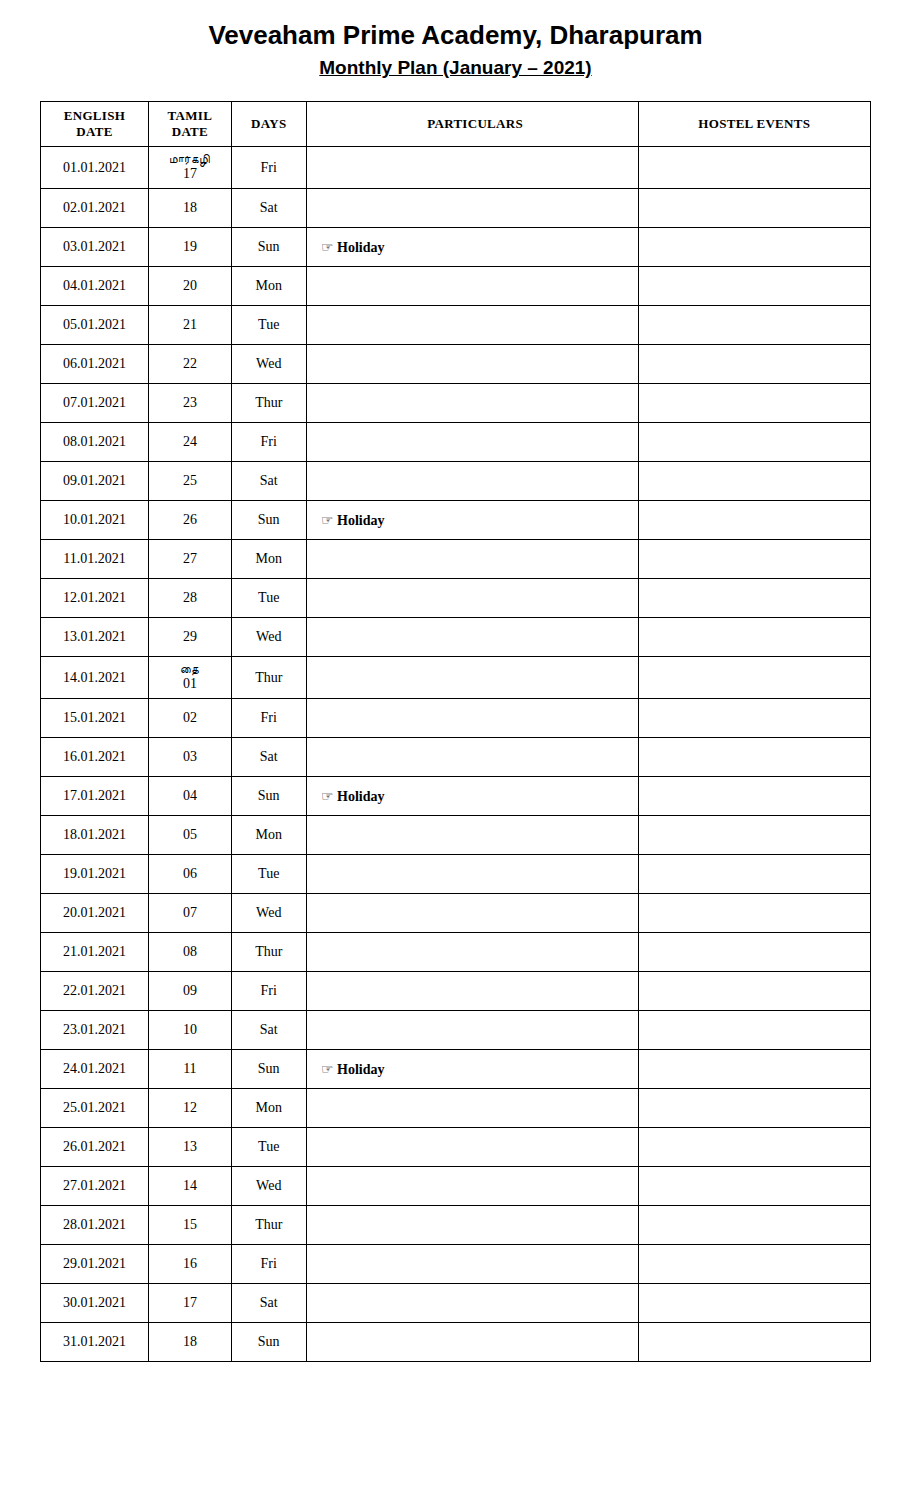Veveaham Prime Academy, Dharapuram
Monthly Plan (January – 2021)
| ENGLISH DATE | TAMIL DATE | DAYS | PARTICULARS | HOSTEL EVENTS |
| --- | --- | --- | --- | --- |
| 01.01.2021 | மார்கழி 17 | Fri | | |
| 02.01.2021 | 18 | Sat | | |
| 03.01.2021 | 19 | Sun | Holiday | |
| 04.01.2021 | 20 | Mon | | |
| 05.01.2021 | 21 | Tue | | |
| 06.01.2021 | 22 | Wed | | |
| 07.01.2021 | 23 | Thur | | |
| 08.01.2021 | 24 | Fri | | |
| 09.01.2021 | 25 | Sat | | |
| 10.01.2021 | 26 | Sun | Holiday | |
| 11.01.2021 | 27 | Mon | | |
| 12.01.2021 | 28 | Tue | | |
| 13.01.2021 | 29 | Wed | | |
| 14.01.2021 | தை 01 | Thur | | |
| 15.01.2021 | 02 | Fri | | |
| 16.01.2021 | 03 | Sat | | |
| 17.01.2021 | 04 | Sun | Holiday | |
| 18.01.2021 | 05 | Mon | | |
| 19.01.2021 | 06 | Tue | | |
| 20.01.2021 | 07 | Wed | | |
| 21.01.2021 | 08 | Thur | | |
| 22.01.2021 | 09 | Fri | | |
| 23.01.2021 | 10 | Sat | | |
| 24.01.2021 | 11 | Sun | Holiday | |
| 25.01.2021 | 12 | Mon | | |
| 26.01.2021 | 13 | Tue | | |
| 27.01.2021 | 14 | Wed | | |
| 28.01.2021 | 15 | Thur | | |
| 29.01.2021 | 16 | Fri | | |
| 30.01.2021 | 17 | Sat | | |
| 31.01.2021 | 18 | Sun | | |